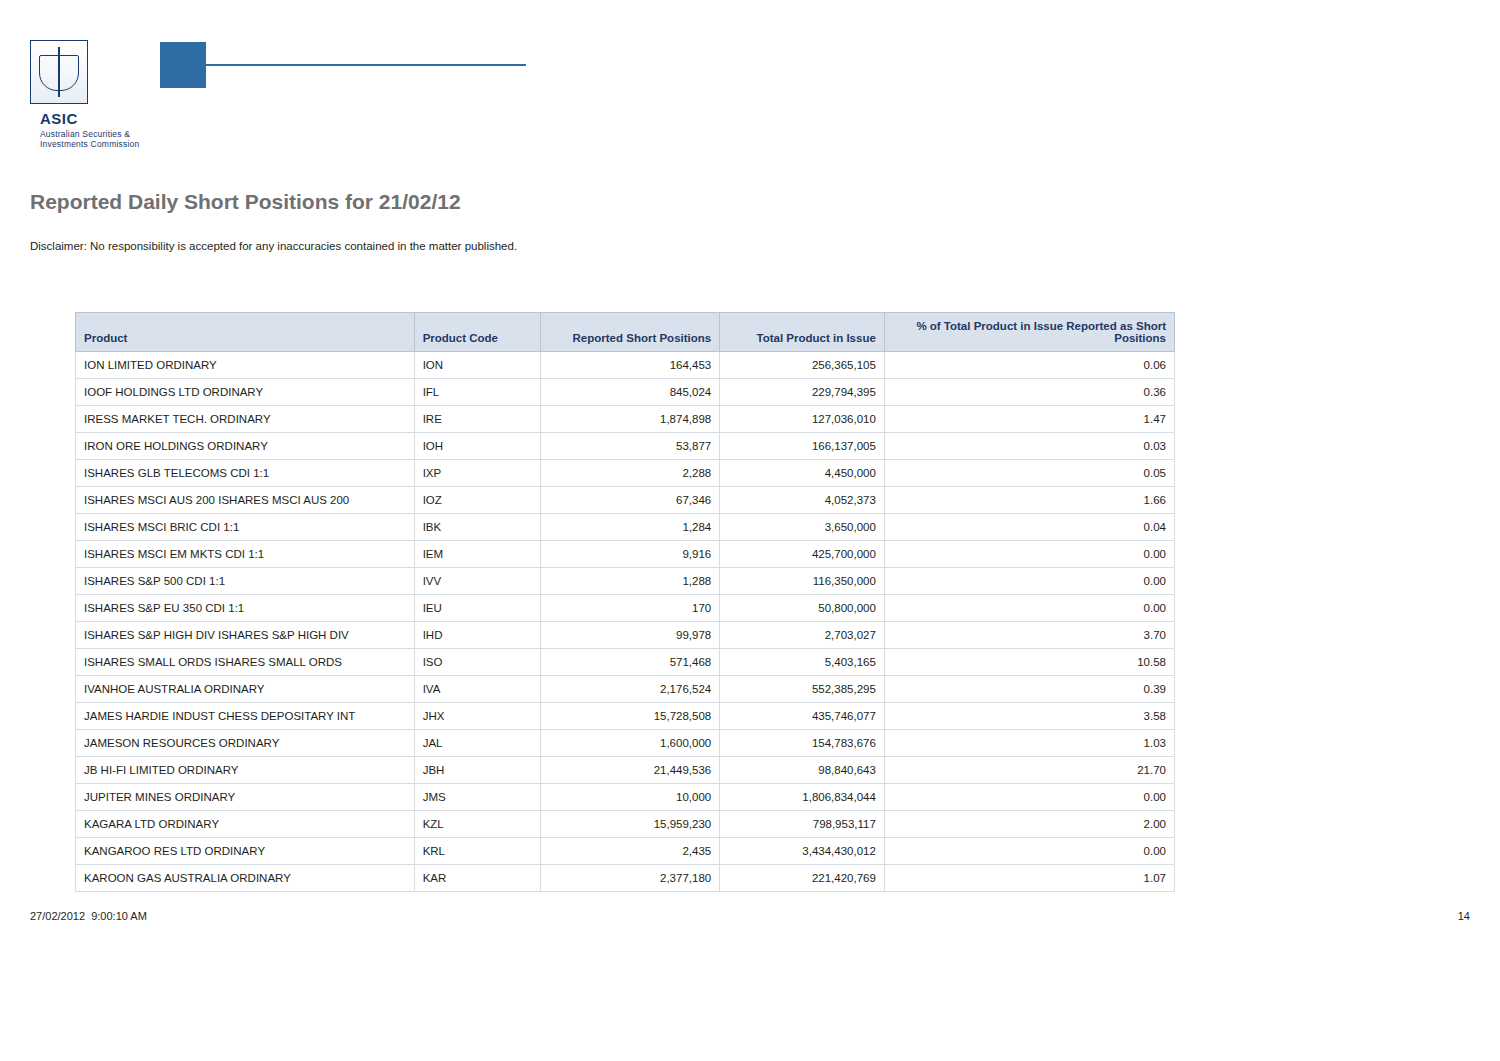ASIC
Australian Securities & Investments Commission
Reported Daily Short Positions for 21/02/12
Disclaimer: No responsibility is accepted for any inaccuracies contained in the matter published.
| Product | Product Code | Reported Short Positions | Total Product in Issue | % of Total Product in Issue Reported as Short Positions |
| --- | --- | --- | --- | --- |
| ION LIMITED ORDINARY | ION | 164,453 | 256,365,105 | 0.06 |
| IOOF HOLDINGS LTD ORDINARY | IFL | 845,024 | 229,794,395 | 0.36 |
| IRESS MARKET TECH. ORDINARY | IRE | 1,874,898 | 127,036,010 | 1.47 |
| IRON ORE HOLDINGS ORDINARY | IOH | 53,877 | 166,137,005 | 0.03 |
| ISHARES GLB TELECOMS CDI 1:1 | IXP | 2,288 | 4,450,000 | 0.05 |
| ISHARES MSCI AUS 200 ISHARES MSCI AUS 200 | IOZ | 67,346 | 4,052,373 | 1.66 |
| ISHARES MSCI BRIC CDI 1:1 | IBK | 1,284 | 3,650,000 | 0.04 |
| ISHARES MSCI EM MKTS CDI 1:1 | IEM | 9,916 | 425,700,000 | 0.00 |
| ISHARES S&P 500 CDI 1:1 | IVV | 1,288 | 116,350,000 | 0.00 |
| ISHARES S&P EU 350 CDI 1:1 | IEU | 170 | 50,800,000 | 0.00 |
| ISHARES S&P HIGH DIV ISHARES S&P HIGH DIV | IHD | 99,978 | 2,703,027 | 3.70 |
| ISHARES SMALL ORDS ISHARES SMALL ORDS | ISO | 571,468 | 5,403,165 | 10.58 |
| IVANHOE AUSTRALIA ORDINARY | IVA | 2,176,524 | 552,385,295 | 0.39 |
| JAMES HARDIE INDUST CHESS DEPOSITARY INT | JHX | 15,728,508 | 435,746,077 | 3.58 |
| JAMESON RESOURCES ORDINARY | JAL | 1,600,000 | 154,783,676 | 1.03 |
| JB HI-FI LIMITED ORDINARY | JBH | 21,449,536 | 98,840,643 | 21.70 |
| JUPITER MINES ORDINARY | JMS | 10,000 | 1,806,834,044 | 0.00 |
| KAGARA LTD ORDINARY | KZL | 15,959,230 | 798,953,117 | 2.00 |
| KANGAROO RES LTD ORDINARY | KRL | 2,435 | 3,434,430,012 | 0.00 |
| KAROON GAS AUSTRALIA ORDINARY | KAR | 2,377,180 | 221,420,769 | 1.07 |
27/02/2012 9:00:10 AM
14